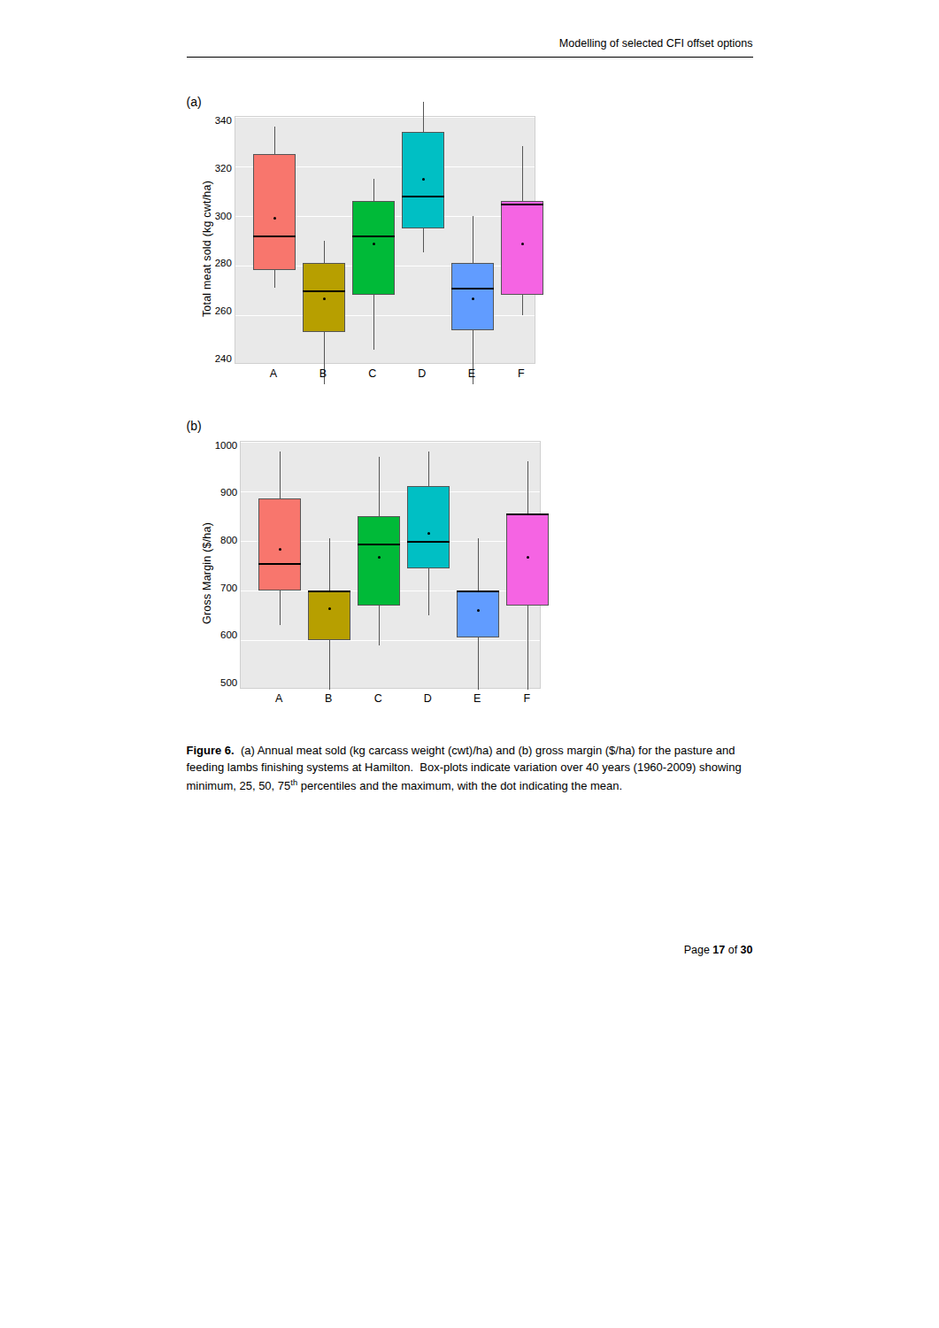Modelling of selected CFI offset options
(a)
Total meat sold (kg cwt/ha)
340 320 300 280 260 240
A B C D E F
(b)
Gross Margin ($/ha)
1000 900 800 700 600 500
A B C D E F
Figure 6. (a) Annual meat sold (kg carcass weight (cwt)/ha) and (b) gross margin ($/ha) for the pasture and feeding lambs finishing systems at Hamilton. Box-plots indicate variation over 40 years (1960-2009) showing minimum, 25, 50, 75th percentiles and the maximum, with the dot indicating the mean.
Page 17 of 30